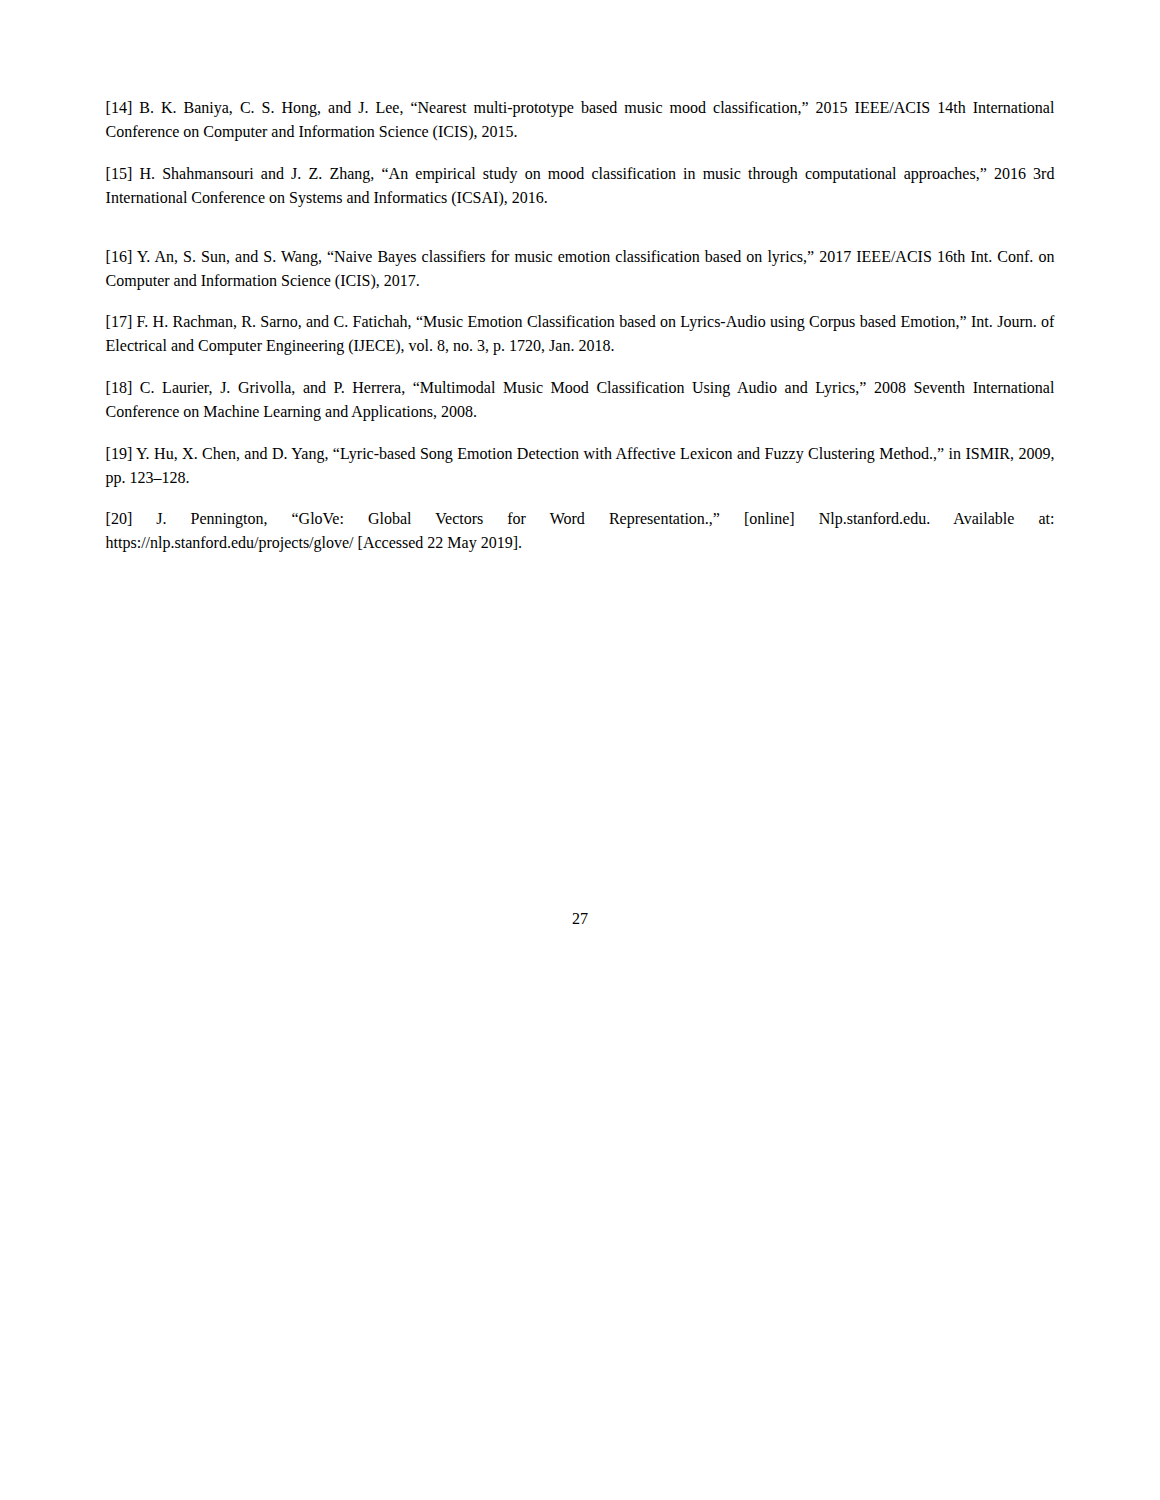[14] B. K. Baniya, C. S. Hong, and J. Lee, “Nearest multi-prototype based music mood classification,” 2015 IEEE/ACIS 14th International Conference on Computer and Information Science (ICIS), 2015.
[15] H. Shahmansouri and J. Z. Zhang, “An empirical study on mood classification in music through computational approaches,” 2016 3rd International Conference on Systems and Informatics (ICSAI), 2016.
[16] Y. An, S. Sun, and S. Wang, “Naive Bayes classifiers for music emotion classification based on lyrics,” 2017 IEEE/ACIS 16th Int. Conf. on Computer and Information Science (ICIS), 2017.
[17] F. H. Rachman, R. Sarno, and C. Fatichah, “Music Emotion Classification based on Lyrics-Audio using Corpus based Emotion,” Int. Journ. of Electrical and Computer Engineering (IJECE), vol. 8, no. 3, p. 1720, Jan. 2018.
[18] C. Laurier, J. Grivolla, and P. Herrera, “Multimodal Music Mood Classification Using Audio and Lyrics,” 2008 Seventh International Conference on Machine Learning and Applications, 2008.
[19] Y. Hu, X. Chen, and D. Yang, “Lyric-based Song Emotion Detection with Affective Lexicon and Fuzzy Clustering Method.,” in ISMIR, 2009, pp. 123–128.
[20] J. Pennington, “GloVe: Global Vectors for Word Representation.,” [online] Nlp.stanford.edu. Available at: https://nlp.stanford.edu/projects/glove/ [Accessed 22 May 2019].
27